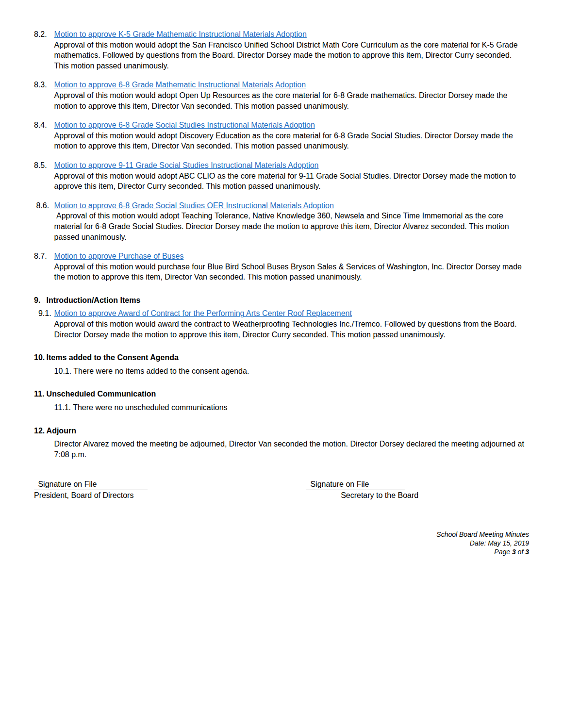8.2. Motion to approve K-5 Grade Mathematic Instructional Materials Adoption
Approval of this motion would adopt the San Francisco Unified School District Math Core Curriculum as the core material for K-5 Grade mathematics. Followed by questions from the Board. Director Dorsey made the motion to approve this item, Director Curry seconded. This motion passed unanimously.
8.3. Motion to approve 6-8 Grade Mathematic Instructional Materials Adoption
Approval of this motion would adopt Open Up Resources as the core material for 6-8 Grade mathematics. Director Dorsey made the motion to approve this item, Director Van seconded. This motion passed unanimously.
8.4. Motion to approve 6-8 Grade Social Studies Instructional Materials Adoption
Approval of this motion would adopt Discovery Education as the core material for 6-8 Grade Social Studies. Director Dorsey made the motion to approve this item, Director Van seconded. This motion passed unanimously.
8.5. Motion to approve 9-11 Grade Social Studies Instructional Materials Adoption
Approval of this motion would adopt ABC CLIO as the core material for 9-11 Grade Social Studies. Director Dorsey made the motion to approve this item, Director Curry seconded. This motion passed unanimously.
8.6. Motion to approve 6-8 Grade Social Studies OER Instructional Materials Adoption
Approval of this motion would adopt Teaching Tolerance, Native Knowledge 360, Newsela and Since Time Immemorial as the core material for 6-8 Grade Social Studies. Director Dorsey made the motion to approve this item, Director Alvarez seconded. This motion passed unanimously.
8.7. Motion to approve Purchase of Buses
Approval of this motion would purchase four Blue Bird School Buses Bryson Sales & Services of Washington, Inc. Director Dorsey made the motion to approve this item, Director Van seconded. This motion passed unanimously.
9. Introduction/Action Items
9.1. Motion to approve Award of Contract for the Performing Arts Center Roof Replacement
Approval of this motion would award the contract to Weatherproofing Technologies Inc./Tremco. Followed by questions from the Board. Director Dorsey made the motion to approve this item, Director Curry seconded. This motion passed unanimously.
10. Items added to the Consent Agenda
10.1. There were no items added to the consent agenda.
11. Unscheduled Communication
11.1. There were no unscheduled communications
12. Adjourn
Director Alvarez moved the meeting be adjourned, Director Van seconded the motion. Director Dorsey declared the meeting adjourned at 7:08 p.m.
Signature on File
President, Board of Directors
Signature on File
Secretary to the Board
School Board Meeting Minutes
Date: May 15, 2019
Page 3 of 3